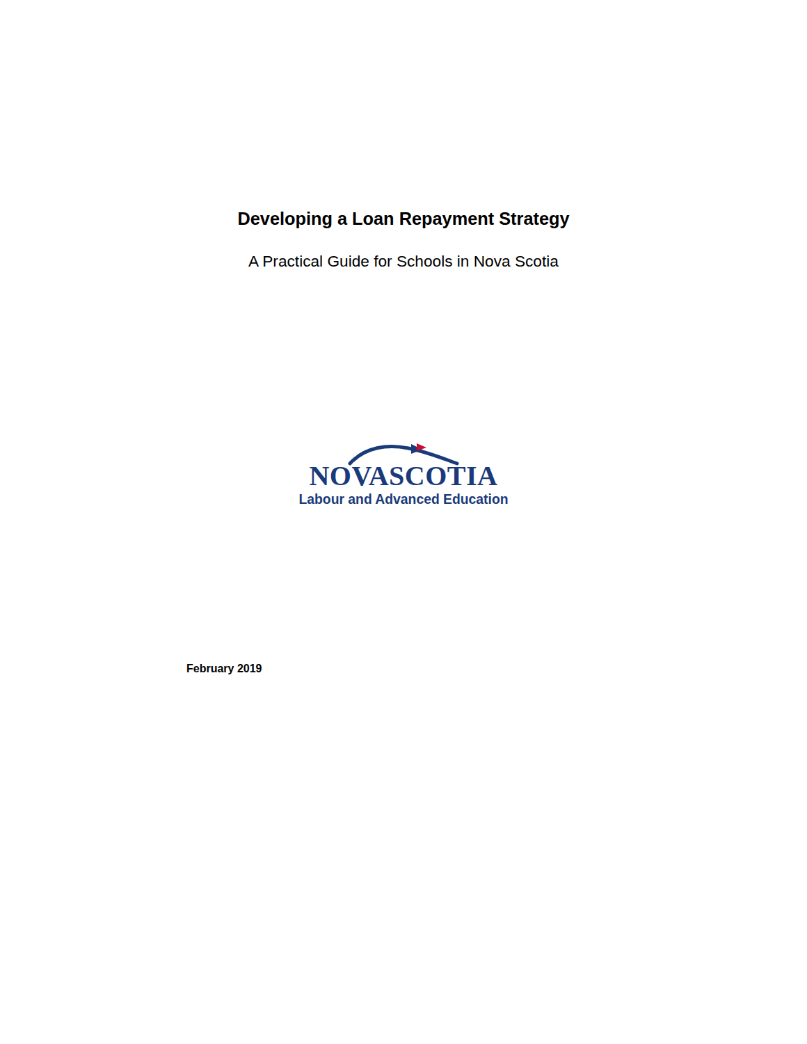Developing a Loan Repayment Strategy
A Practical Guide for Schools in Nova Scotia
NOVASCOTIA
Labour and Advanced Education
February 2019